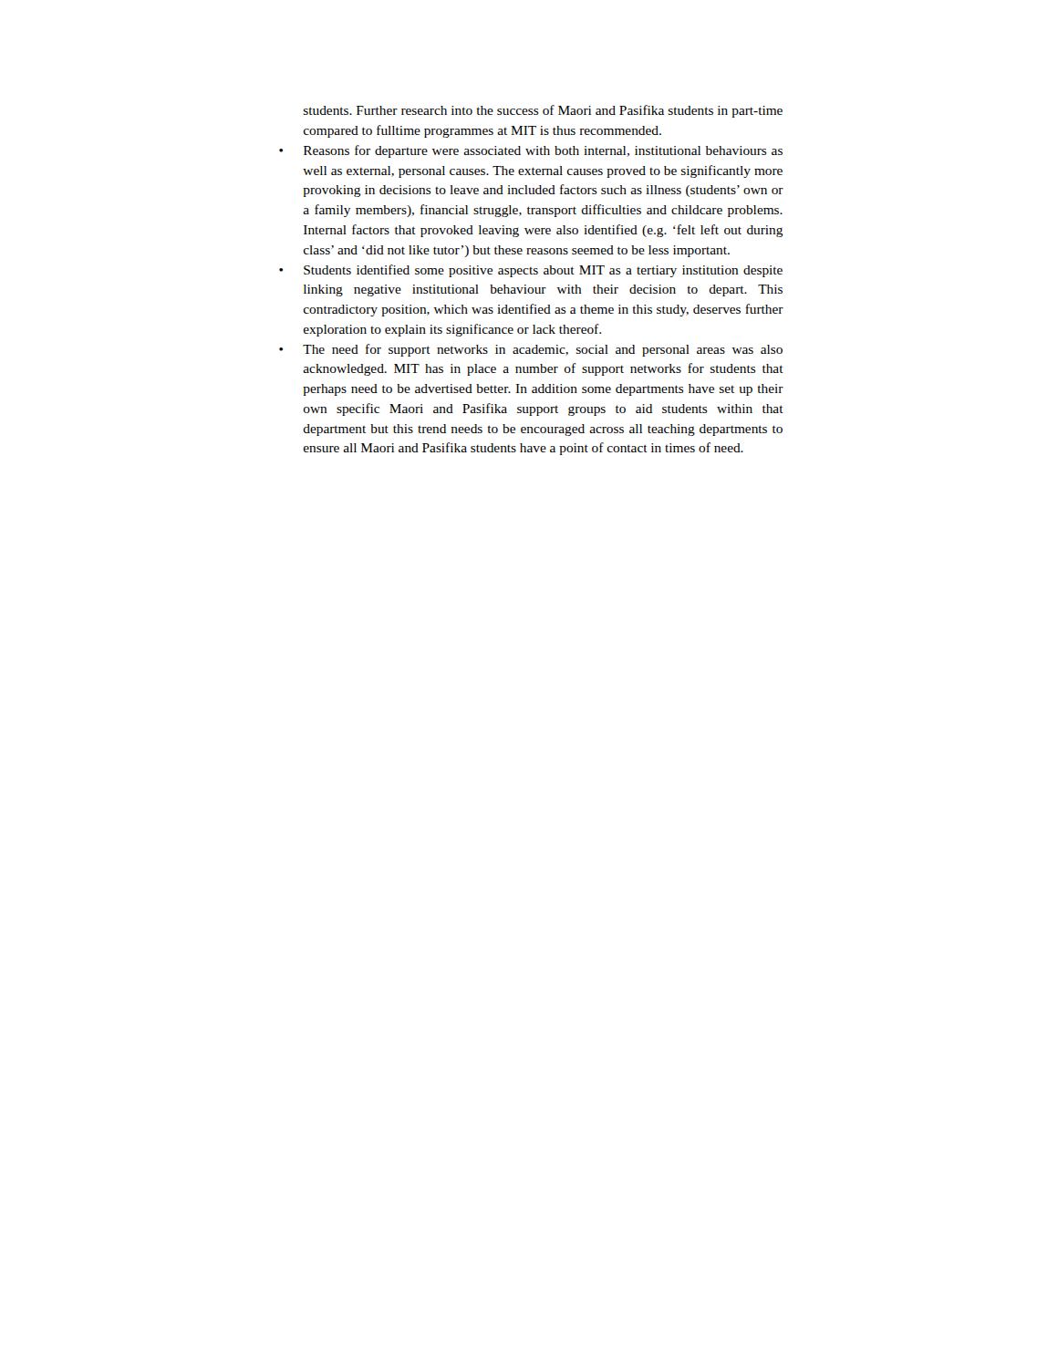students. Further research into the success of Maori and Pasifika students in part-time compared to fulltime programmes at MIT is thus recommended.
Reasons for departure were associated with both internal, institutional behaviours as well as external, personal causes. The external causes proved to be significantly more provoking in decisions to leave and included factors such as illness (students’ own or a family members), financial struggle, transport difficulties and childcare problems. Internal factors that provoked leaving were also identified (e.g. ‘felt left out during class’ and ‘did not like tutor’) but these reasons seemed to be less important.
Students identified some positive aspects about MIT as a tertiary institution despite linking negative institutional behaviour with their decision to depart. This contradictory position, which was identified as a theme in this study, deserves further exploration to explain its significance or lack thereof.
The need for support networks in academic, social and personal areas was also acknowledged. MIT has in place a number of support networks for students that perhaps need to be advertised better. In addition some departments have set up their own specific Maori and Pasifika support groups to aid students within that department but this trend needs to be encouraged across all teaching departments to ensure all Maori and Pasifika students have a point of contact in times of need.